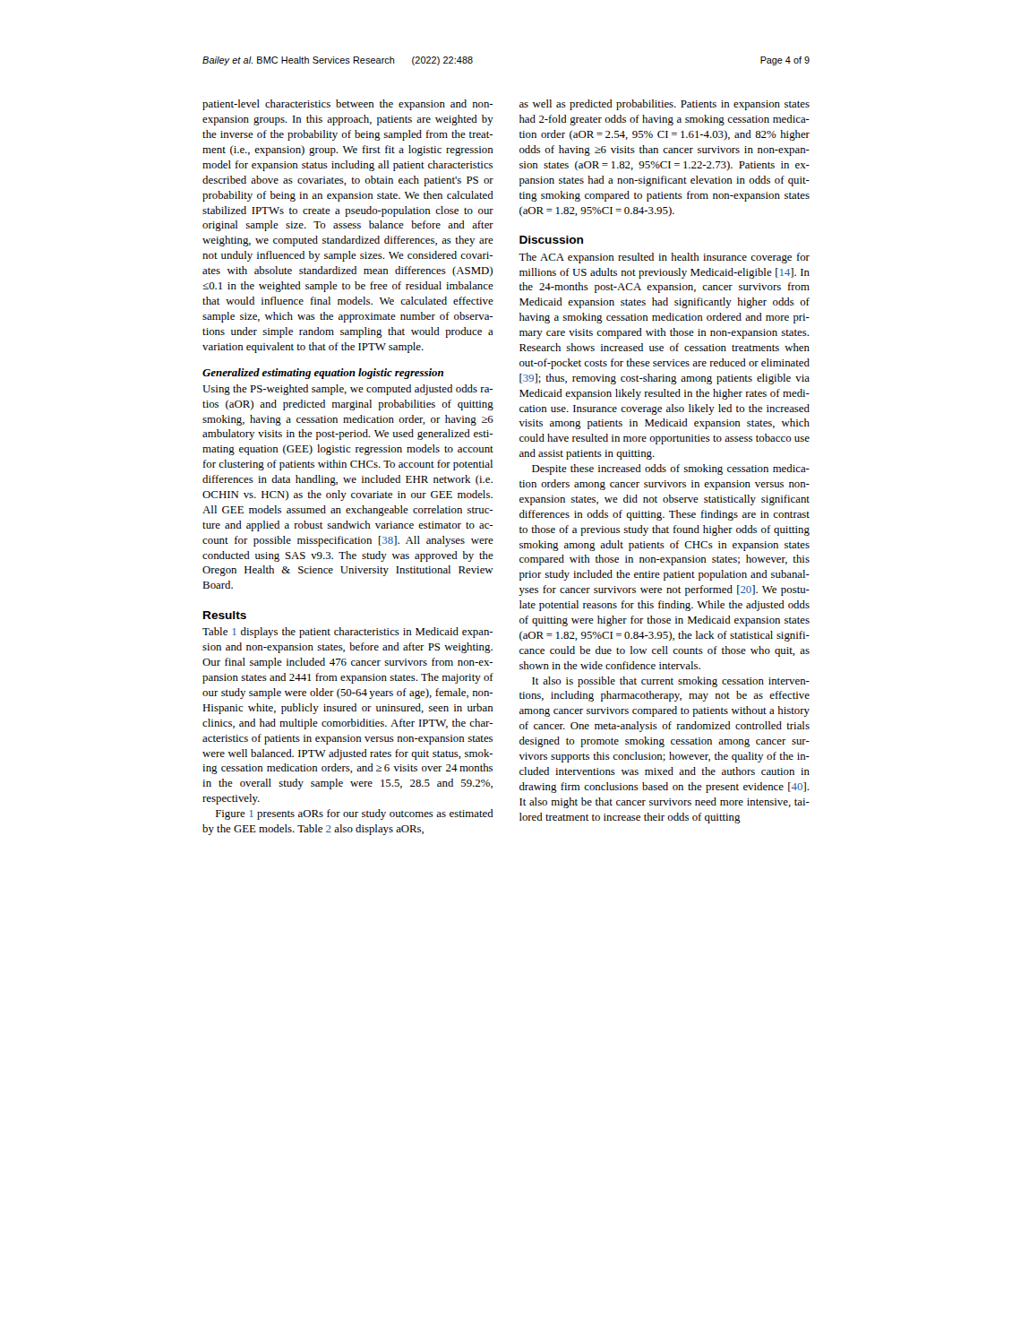Bailey et al. BMC Health Services Research (2022) 22:488
Page 4 of 9
patient-level characteristics between the expansion and non-expansion groups. In this approach, patients are weighted by the inverse of the probability of being sampled from the treatment (i.e., expansion) group. We first fit a logistic regression model for expansion status including all patient characteristics described above as covariates, to obtain each patient's PS or probability of being in an expansion state. We then calculated stabilized IPTWs to create a pseudo-population close to our original sample size. To assess balance before and after weighting, we computed standardized differences, as they are not unduly influenced by sample sizes. We considered covariates with absolute standardized mean differences (ASMD) ≤0.1 in the weighted sample to be free of residual imbalance that would influence final models. We calculated effective sample size, which was the approximate number of observations under simple random sampling that would produce a variation equivalent to that of the IPTW sample.
Generalized estimating equation logistic regression
Using the PS-weighted sample, we computed adjusted odds ratios (aOR) and predicted marginal probabilities of quitting smoking, having a cessation medication order, or having ≥6 ambulatory visits in the post-period. We used generalized estimating equation (GEE) logistic regression models to account for clustering of patients within CHCs. To account for potential differences in data handling, we included EHR network (i.e. OCHIN vs. HCN) as the only covariate in our GEE models. All GEE models assumed an exchangeable correlation structure and applied a robust sandwich variance estimator to account for possible misspecification [38]. All analyses were conducted using SAS v9.3. The study was approved by the Oregon Health & Science University Institutional Review Board.
Results
Table 1 displays the patient characteristics in Medicaid expansion and non-expansion states, before and after PS weighting. Our final sample included 476 cancer survivors from non-expansion states and 2441 from expansion states. The majority of our study sample were older (50-64 years of age), female, non-Hispanic white, publicly insured or uninsured, seen in urban clinics, and had multiple comorbidities. After IPTW, the characteristics of patients in expansion versus non-expansion states were well balanced. IPTW adjusted rates for quit status, smoking cessation medication orders, and ≥ 6 visits over 24 months in the overall study sample were 15.5, 28.5 and 59.2%, respectively.
Figure 1 presents aORs for our study outcomes as estimated by the GEE models. Table 2 also displays aORs,
as well as predicted probabilities. Patients in expansion states had 2-fold greater odds of having a smoking cessation medication order (aOR = 2.54, 95% CI = 1.61-4.03), and 82% higher odds of having ≥6 visits than cancer survivors in non-expansion states (aOR = 1.82, 95%CI = 1.22-2.73). Patients in expansion states had a non-significant elevation in odds of quitting smoking compared to patients from non-expansion states (aOR = 1.82, 95%CI = 0.84-3.95).
Discussion
The ACA expansion resulted in health insurance coverage for millions of US adults not previously Medicaid-eligible [14]. In the 24-months post-ACA expansion, cancer survivors from Medicaid expansion states had significantly higher odds of having a smoking cessation medication ordered and more primary care visits compared with those in non-expansion states. Research shows increased use of cessation treatments when out-of-pocket costs for these services are reduced or eliminated [39]; thus, removing cost-sharing among patients eligible via Medicaid expansion likely resulted in the higher rates of medication use. Insurance coverage also likely led to the increased visits among patients in Medicaid expansion states, which could have resulted in more opportunities to assess tobacco use and assist patients in quitting.
Despite these increased odds of smoking cessation medication orders among cancer survivors in expansion versus non-expansion states, we did not observe statistically significant differences in odds of quitting. These findings are in contrast to those of a previous study that found higher odds of quitting smoking among adult patients of CHCs in expansion states compared with those in non-expansion states; however, this prior study included the entire patient population and subanalyses for cancer survivors were not performed [20]. We postulate potential reasons for this finding. While the adjusted odds of quitting were higher for those in Medicaid expansion states (aOR = 1.82, 95%CI = 0.84-3.95), the lack of statistical significance could be due to low cell counts of those who quit, as shown in the wide confidence intervals.
It also is possible that current smoking cessation interventions, including pharmacotherapy, may not be as effective among cancer survivors compared to patients without a history of cancer. One meta-analysis of randomized controlled trials designed to promote smoking cessation among cancer survivors supports this conclusion; however, the quality of the included interventions was mixed and the authors caution in drawing firm conclusions based on the present evidence [40]. It also might be that cancer survivors need more intensive, tailored treatment to increase their odds of quitting